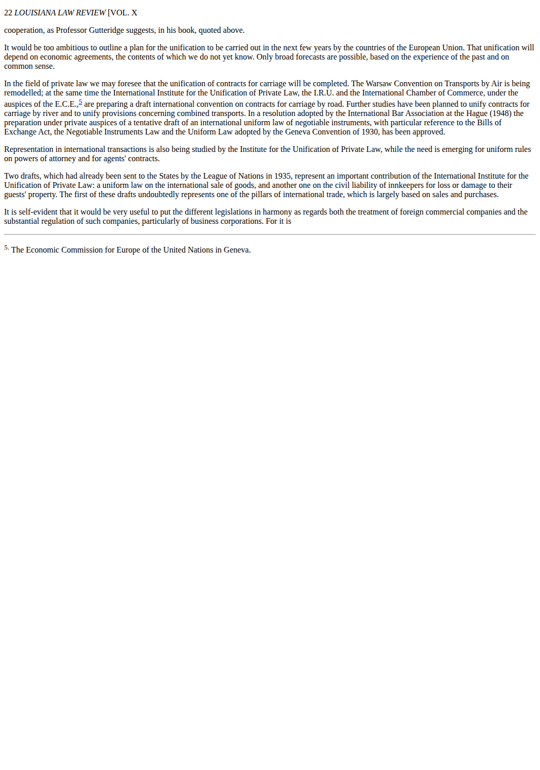22 LOUISIANA LAW REVIEW [VOL. X
cooperation, as Professor Gutteridge suggests, in his book, quoted above.
It would be too ambitious to outline a plan for the unification to be carried out in the next few years by the countries of the European Union. That unification will depend on economic agreements, the contents of which we do not yet know. Only broad forecasts are possible, based on the experience of the past and on common sense.
In the field of private law we may foresee that the unification of contracts for carriage will be completed. The Warsaw Convention on Transports by Air is being remodelled; at the same time the International Institute for the Unification of Private Law, the I.R.U. and the International Chamber of Commerce, under the auspices of the E.C.E.,5 are preparing a draft international convention on contracts for carriage by road. Further studies have been planned to unify contracts for carriage by river and to unify provisions concerning combined transports. In a resolution adopted by the International Bar Association at the Hague (1948) the preparation under private auspices of a tentative draft of an international uniform law of negotiable instruments, with particular reference to the Bills of Exchange Act, the Negotiable Instruments Law and the Uniform Law adopted by the Geneva Convention of 1930, has been approved.
Representation in international transactions is also being studied by the Institute for the Unification of Private Law, while the need is emerging for uniform rules on powers of attorney and for agents' contracts.
Two drafts, which had already been sent to the States by the League of Nations in 1935, represent an important contribution of the International Institute for the Unification of Private Law: a uniform law on the international sale of goods, and another one on the civil liability of innkeepers for loss or damage to their guests' property. The first of these drafts undoubtedly represents one of the pillars of international trade, which is largely based on sales and purchases.
It is self-evident that it would be very useful to put the different legislations in harmony as regards both the treatment of foreign commercial companies and the substantial regulation of such companies, particularly of business corporations. For it is
5. The Economic Commission for Europe of the United Nations in Geneva.